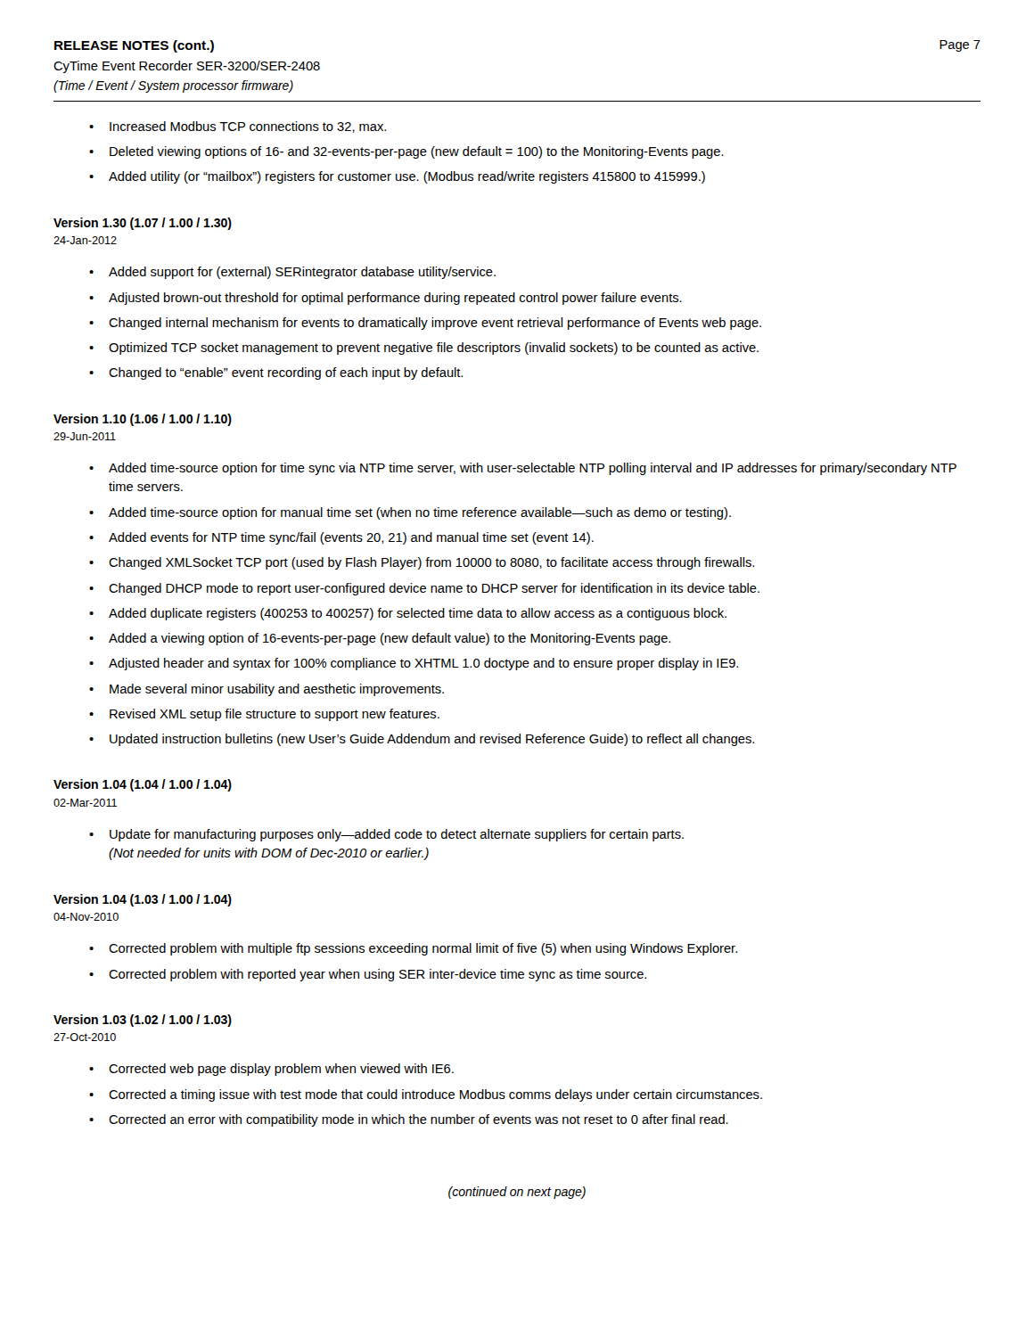Page 7
RELEASE NOTES (cont.)
CyTime Event Recorder SER-3200/SER-2408
(Time / Event / System processor firmware)
Increased Modbus TCP connections to 32, max.
Deleted viewing options of 16- and 32-events-per-page (new default = 100) to the Monitoring-Events page.
Added utility (or “mailbox”) registers for customer use. (Modbus read/write registers 415800 to 415999.)
Version 1.30 (1.07 / 1.00 / 1.30)
24-Jan-2012
Added support for (external) SERintegrator database utility/service.
Adjusted brown-out threshold for optimal performance during repeated control power failure events.
Changed internal mechanism for events to dramatically improve event retrieval performance of Events web page.
Optimized TCP socket management to prevent negative file descriptors (invalid sockets) to be counted as active.
Changed to “enable” event recording of each input by default.
Version 1.10 (1.06 / 1.00 / 1.10)
29-Jun-2011
Added time-source option for time sync via NTP time server, with user-selectable NTP polling interval and IP addresses for primary/secondary NTP time servers.
Added time-source option for manual time set (when no time reference available—such as demo or testing).
Added events for NTP time sync/fail (events 20, 21) and manual time set (event 14).
Changed XMLSocket TCP port (used by Flash Player) from 10000 to 8080, to facilitate access through firewalls.
Changed DHCP mode to report user-configured device name to DHCP server for identification in its device table.
Added duplicate registers (400253 to 400257) for selected time data to allow access as a contiguous block.
Added a viewing option of 16-events-per-page (new default value) to the Monitoring-Events page.
Adjusted header and syntax for 100% compliance to XHTML 1.0 doctype and to ensure proper display in IE9.
Made several minor usability and aesthetic improvements.
Revised XML setup file structure to support new features.
Updated instruction bulletins (new User’s Guide Addendum and revised Reference Guide) to reflect all changes.
Version 1.04 (1.04 / 1.00 / 1.04)
02-Mar-2011
Update for manufacturing purposes only—added code to detect alternate suppliers for certain parts.
(Not needed for units with DOM of Dec-2010 or earlier.)
Version 1.04 (1.03 / 1.00 / 1.04)
04-Nov-2010
Corrected problem with multiple ftp sessions exceeding normal limit of five (5) when using Windows Explorer.
Corrected problem with reported year when using SER inter-device time sync as time source.
Version 1.03 (1.02 / 1.00 / 1.03)
27-Oct-2010
Corrected web page display problem when viewed with IE6.
Corrected a timing issue with test mode that could introduce Modbus comms delays under certain circumstances.
Corrected an error with compatibility mode in which the number of events was not reset to 0 after final read.
(continued on next page)